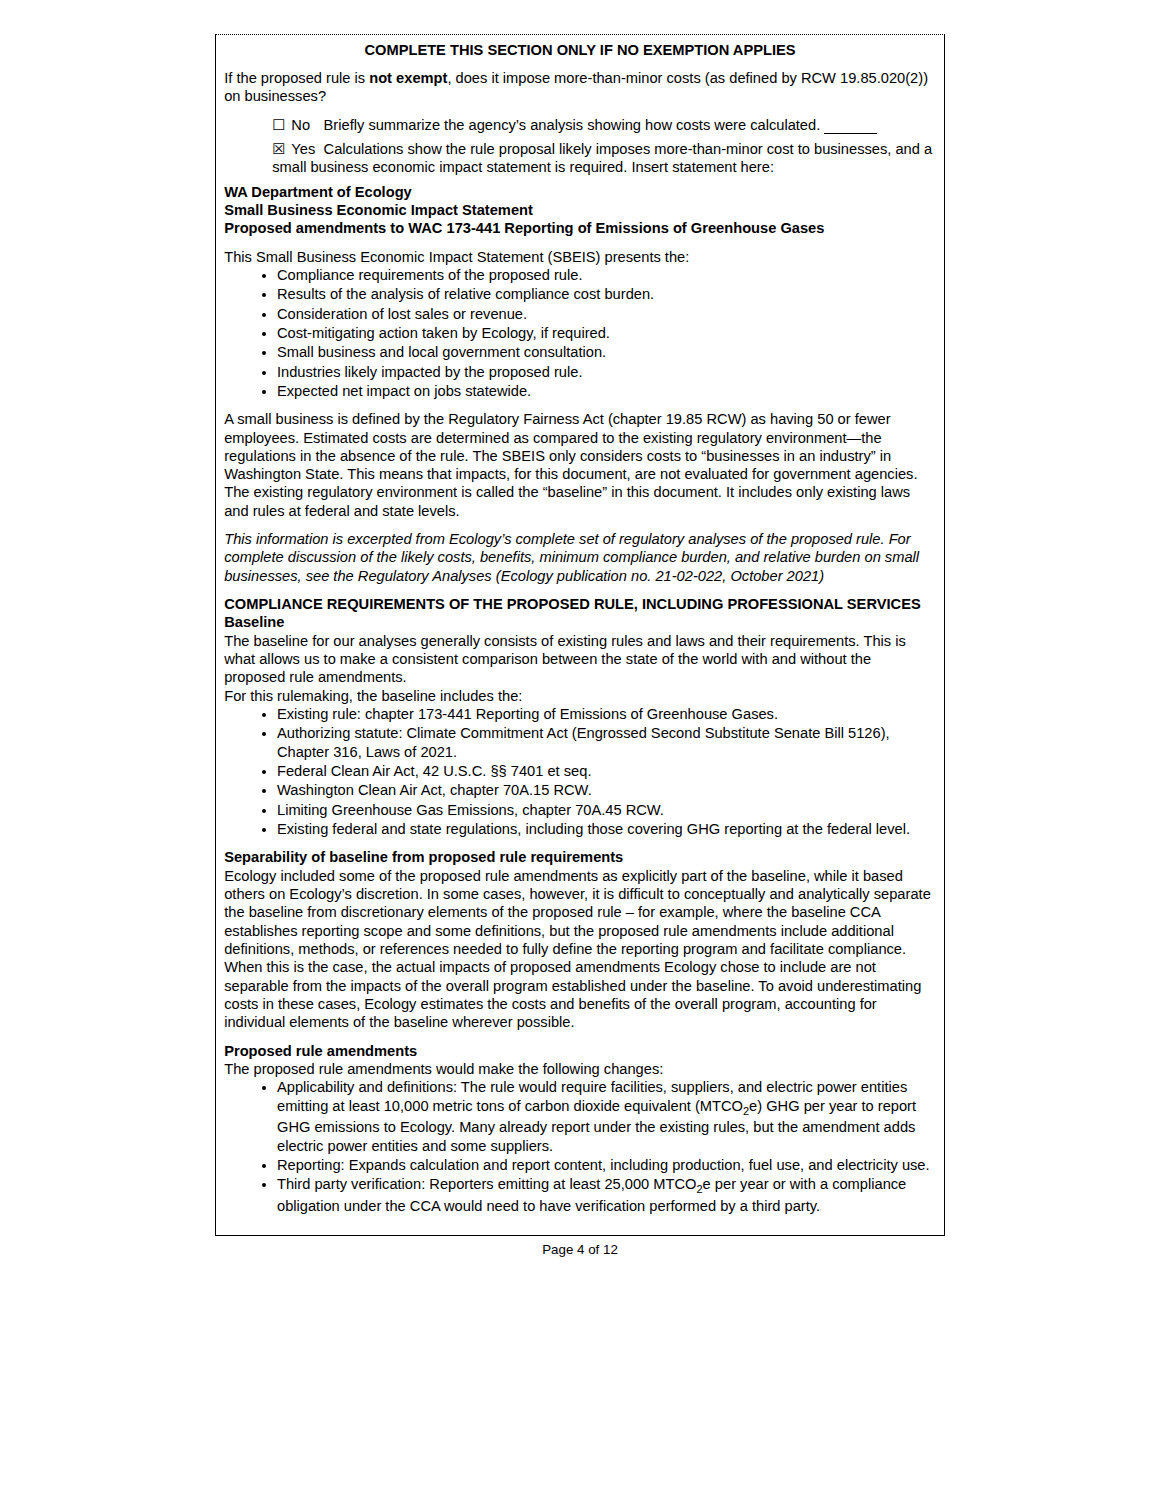COMPLETE THIS SECTION ONLY IF NO EXEMPTION APPLIES
If the proposed rule is not exempt, does it impose more-than-minor costs (as defined by RCW 19.85.020(2)) on businesses?
☐No Briefly summarize the agency’s analysis showing how costs were calculated.
☒Yes Calculations show the rule proposal likely imposes more-than-minor cost to businesses, and a small business economic impact statement is required. Insert statement here:
WA Department of Ecology
Small Business Economic Impact Statement
Proposed amendments to WAC 173-441 Reporting of Emissions of Greenhouse Gases
This Small Business Economic Impact Statement (SBEIS) presents the:
Compliance requirements of the proposed rule.
Results of the analysis of relative compliance cost burden.
Consideration of lost sales or revenue.
Cost-mitigating action taken by Ecology, if required.
Small business and local government consultation.
Industries likely impacted by the proposed rule.
Expected net impact on jobs statewide.
A small business is defined by the Regulatory Fairness Act (chapter 19.85 RCW) as having 50 or fewer employees. Estimated costs are determined as compared to the existing regulatory environment—the regulations in the absence of the rule. The SBEIS only considers costs to “businesses in an industry” in Washington State. This means that impacts, for this document, are not evaluated for government agencies. The existing regulatory environment is called the “baseline” in this document. It includes only existing laws and rules at federal and state levels.
This information is excerpted from Ecology’s complete set of regulatory analyses of the proposed rule. For complete discussion of the likely costs, benefits, minimum compliance burden, and relative burden on small businesses, see the Regulatory Analyses (Ecology publication no. 21-02-022, October 2021)
COMPLIANCE REQUIREMENTS OF THE PROPOSED RULE, INCLUDING PROFESSIONAL SERVICES
Baseline
The baseline for our analyses generally consists of existing rules and laws and their requirements. This is what allows us to make a consistent comparison between the state of the world with and without the proposed rule amendments.
For this rulemaking, the baseline includes the:
Existing rule: chapter 173-441 Reporting of Emissions of Greenhouse Gases.
Authorizing statute: Climate Commitment Act (Engrossed Second Substitute Senate Bill 5126), Chapter 316, Laws of 2021.
Federal Clean Air Act, 42 U.S.C. §§ 7401 et seq.
Washington Clean Air Act, chapter 70A.15 RCW.
Limiting Greenhouse Gas Emissions, chapter 70A.45 RCW.
Existing federal and state regulations, including those covering GHG reporting at the federal level.
Separability of baseline from proposed rule requirements
Ecology included some of the proposed rule amendments as explicitly part of the baseline, while it based others on Ecology’s discretion. In some cases, however, it is difficult to conceptually and analytically separate the baseline from discretionary elements of the proposed rule – for example, where the baseline CCA establishes reporting scope and some definitions, but the proposed rule amendments include additional definitions, methods, or references needed to fully define the reporting program and facilitate compliance. When this is the case, the actual impacts of proposed amendments Ecology chose to include are not separable from the impacts of the overall program established under the baseline. To avoid underestimating costs in these cases, Ecology estimates the costs and benefits of the overall program, accounting for individual elements of the baseline wherever possible.
Proposed rule amendments
The proposed rule amendments would make the following changes:
Applicability and definitions: The rule would require facilities, suppliers, and electric power entities emitting at least 10,000 metric tons of carbon dioxide equivalent (MTCO2e) GHG per year to report GHG emissions to Ecology. Many already report under the existing rules, but the amendment adds electric power entities and some suppliers.
Reporting: Expands calculation and report content, including production, fuel use, and electricity use.
Third party verification: Reporters emitting at least 25,000 MTCO2e per year or with a compliance obligation under the CCA would need to have verification performed by a third party.
Page 4 of 12